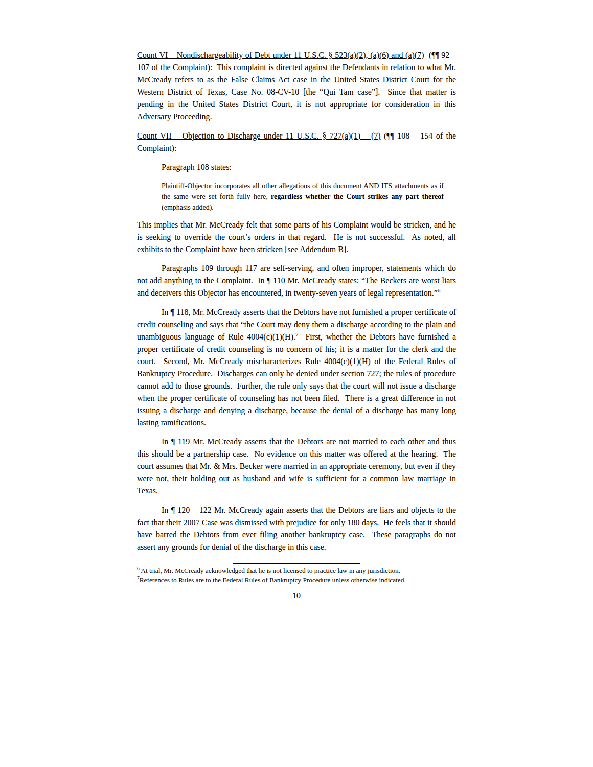Count VI – Nondischargeability of Debt under 11 U.S.C. § 523(a)(2), (a)(6) and (a)(7) (¶¶ 92 – 107 of the Complaint): This complaint is directed against the Defendants in relation to what Mr. McCready refers to as the False Claims Act case in the United States District Court for the Western District of Texas, Case No. 08-CV-10 [the “Qui Tam case”]. Since that matter is pending in the United States District Court, it is not appropriate for consideration in this Adversary Proceeding.
Count VII – Objection to Discharge under 11 U.S.C. § 727(a)(1) – (7) (¶¶ 108 – 154 of the Complaint):
Paragraph 108 states:
Plaintiff-Objector incorporates all other allegations of this document AND ITS attachments as if the same were set forth fully here, regardless whether the Court strikes any part thereof (emphasis added).
This implies that Mr. McCready felt that some parts of his Complaint would be stricken, and he is seeking to override the court’s orders in that regard. He is not successful. As noted, all exhibits to the Complaint have been stricken [see Addendum B].
Paragraphs 109 through 117 are self-serving, and often improper, statements which do not add anything to the Complaint. In ¶ 110 Mr. McCready states: “The Beckers are worst liars and deceivers this Objector has encountered, in twenty-seven years of legal representation.”6
In ¶ 118, Mr. McCready asserts that the Debtors have not furnished a proper certificate of credit counseling and says that “the Court may deny them a discharge according to the plain and unambiguous language of Rule 4004(c)(1)(H).7 First, whether the Debtors have furnished a proper certificate of credit counseling is no concern of his; it is a matter for the clerk and the court. Second, Mr. McCready mischaracterizes Rule 4004(c)(1)(H) of the Federal Rules of Bankruptcy Procedure. Discharges can only be denied under section 727; the rules of procedure cannot add to those grounds. Further, the rule only says that the court will not issue a discharge when the proper certificate of counseling has not been filed. There is a great difference in not issuing a discharge and denying a discharge, because the denial of a discharge has many long lasting ramifications.
In ¶ 119 Mr. McCready asserts that the Debtors are not married to each other and thus this should be a partnership case. No evidence on this matter was offered at the hearing. The court assumes that Mr. & Mrs. Becker were married in an appropriate ceremony, but even if they were not, their holding out as husband and wife is sufficient for a common law marriage in Texas.
In ¶ 120 – 122 Mr. McCready again asserts that the Debtors are liars and objects to the fact that their 2007 Case was dismissed with prejudice for only 180 days. He feels that it should have barred the Debtors from ever filing another bankruptcy case. These paragraphs do not assert any grounds for denial of the discharge in this case.
6 At trial, Mr. McCready acknowledged that he is not licensed to practice law in any jurisdiction.
7References to Rules are to the Federal Rules of Bankruptcy Procedure unless otherwise indicated.
10